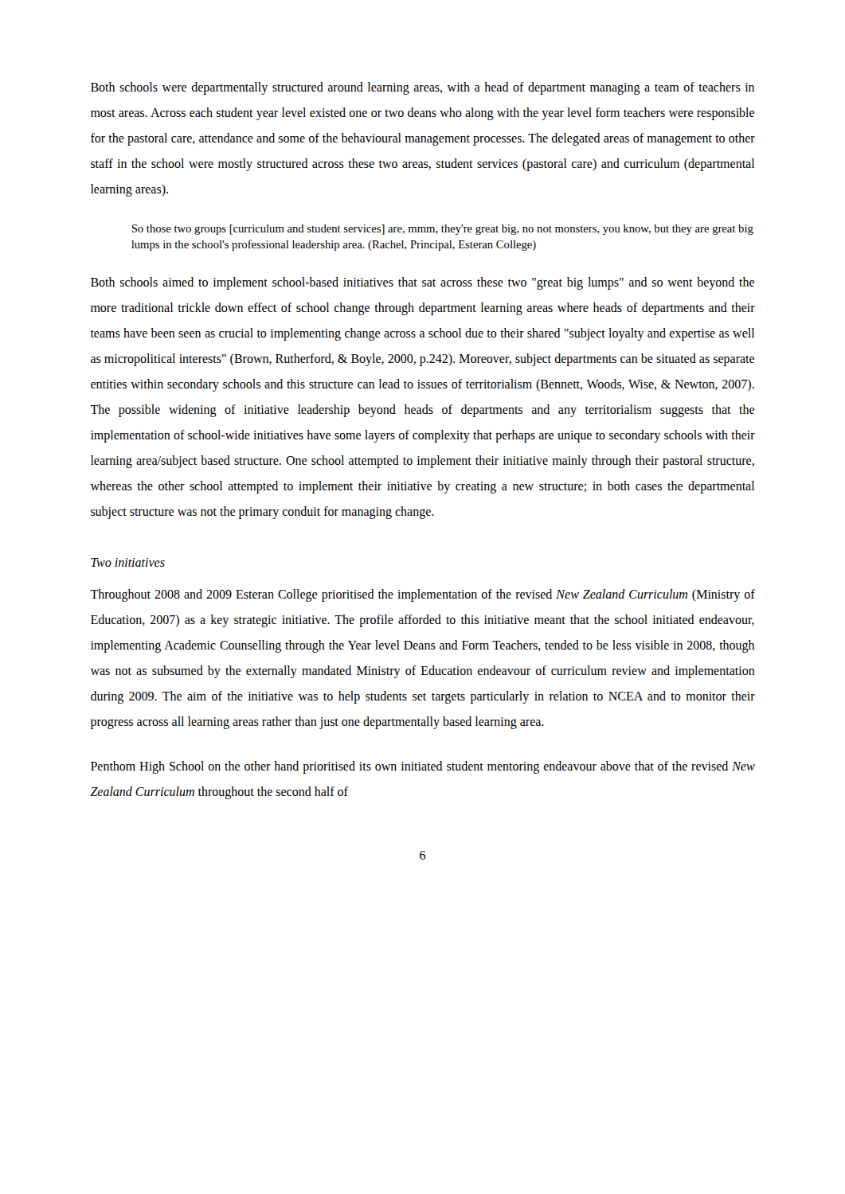Both schools were departmentally structured around learning areas, with a head of department managing a team of teachers in most areas. Across each student year level existed one or two deans who along with the year level form teachers were responsible for the pastoral care, attendance and some of the behavioural management processes. The delegated areas of management to other staff in the school were mostly structured across these two areas, student services (pastoral care) and curriculum (departmental learning areas).
So those two groups [curriculum and student services] are, mmm, they're great big, no not monsters, you know, but they are great big lumps in the school's professional leadership area. (Rachel, Principal, Esteran College)
Both schools aimed to implement school-based initiatives that sat across these two "great big lumps" and so went beyond the more traditional trickle down effect of school change through department learning areas where heads of departments and their teams have been seen as crucial to implementing change across a school due to their shared "subject loyalty and expertise as well as micropolitical interests" (Brown, Rutherford, & Boyle, 2000, p.242). Moreover, subject departments can be situated as separate entities within secondary schools and this structure can lead to issues of territorialism (Bennett, Woods, Wise, & Newton, 2007). The possible widening of initiative leadership beyond heads of departments and any territorialism suggests that the implementation of school-wide initiatives have some layers of complexity that perhaps are unique to secondary schools with their learning area/subject based structure. One school attempted to implement their initiative mainly through their pastoral structure, whereas the other school attempted to implement their initiative by creating a new structure; in both cases the departmental subject structure was not the primary conduit for managing change.
Two initiatives
Throughout 2008 and 2009 Esteran College prioritised the implementation of the revised New Zealand Curriculum (Ministry of Education, 2007) as a key strategic initiative. The profile afforded to this initiative meant that the school initiated endeavour, implementing Academic Counselling through the Year level Deans and Form Teachers, tended to be less visible in 2008, though was not as subsumed by the externally mandated Ministry of Education endeavour of curriculum review and implementation during 2009. The aim of the initiative was to help students set targets particularly in relation to NCEA and to monitor their progress across all learning areas rather than just one departmentally based learning area.
Penthom High School on the other hand prioritised its own initiated student mentoring endeavour above that of the revised New Zealand Curriculum throughout the second half of
6